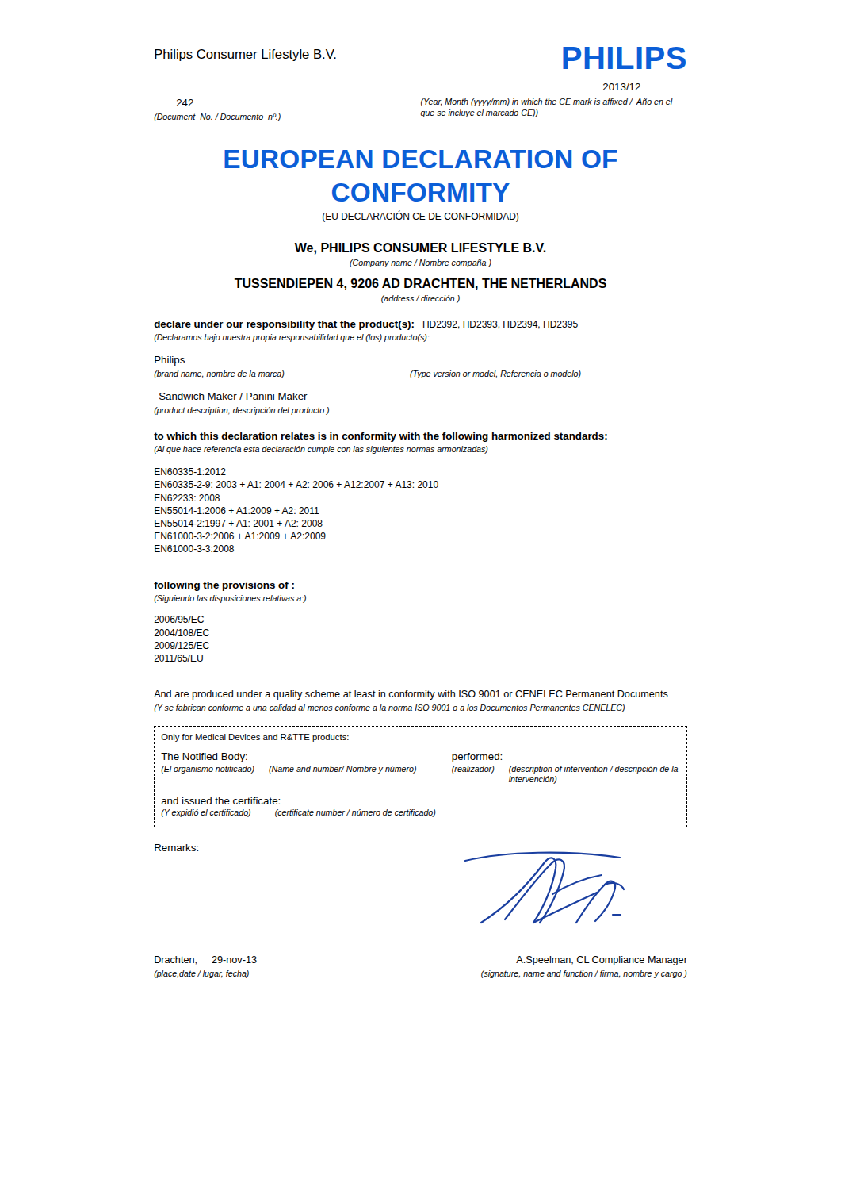Philips Consumer Lifestyle B.V.
PHILIPS
2013/12
242
(Document No. / Documento nº.)
(Year, Month (yyyy/mm) in which the CE mark is affixed / Año en el que se incluye el marcado CE))
EUROPEAN DECLARATION OF CONFORMITY
(EU DECLARACIÓN CE DE CONFORMIDAD)
We, PHILIPS CONSUMER LIFESTYLE B.V.
(Company name / Nombre compaña )
TUSSENDIEPEN 4, 9206 AD DRACHTEN, THE NETHERLANDS
(address / dirección )
declare under our responsibility that the product(s): HD2392, HD2393, HD2394, HD2395
(Declaramos bajo nuestra propia responsabilidad que el (los) producto(s):
Philips
(brand name, nombre de la marca)
(Type version or model, Referencia o modelo)
Sandwich Maker / Panini Maker
(product description, descripción del producto )
to which this declaration relates is in conformity with the following harmonized standards:
(Al que hace referencia esta declaración cumple con las siguientes normas armonizadas)
EN60335-1:2012
EN60335-2-9: 2003 + A1: 2004 + A2: 2006 + A12:2007 + A13: 2010
EN62233: 2008
EN55014-1:2006 + A1:2009 + A2: 2011
EN55014-2:1997 + A1: 2001 + A2: 2008
EN61000-3-2:2006 + A1:2009 + A2:2009
EN61000-3-3:2008
following the provisions of :
(Siguiendo las disposiciones relativas a:)
2006/95/EC
2004/108/EC
2009/125/EC
2011/65/EU
And are produced under a quality scheme at least in conformity with ISO 9001 or CENELEC Permanent Documents
(Y se fabrican conforme a una calidad al menos conforme a la norma ISO 9001 o a los Documentos Permanentes CENELEC)
Only for Medical Devices and R&TTE products:
The Notified Body:
(El organismo notificado) (Name and number/ Nombre y número)
performed:
(realizador) (description of intervention / descripción de la intervención)
and issued the certificate:
(Y expidió el certificado) (certificate number / número de certificado)
Remarks:
Drachten,29-nov-13
(place,date / lugar, fecha)
A.Speelman, CL Compliance Manager
(signature, name and function / firma, nombre y cargo )